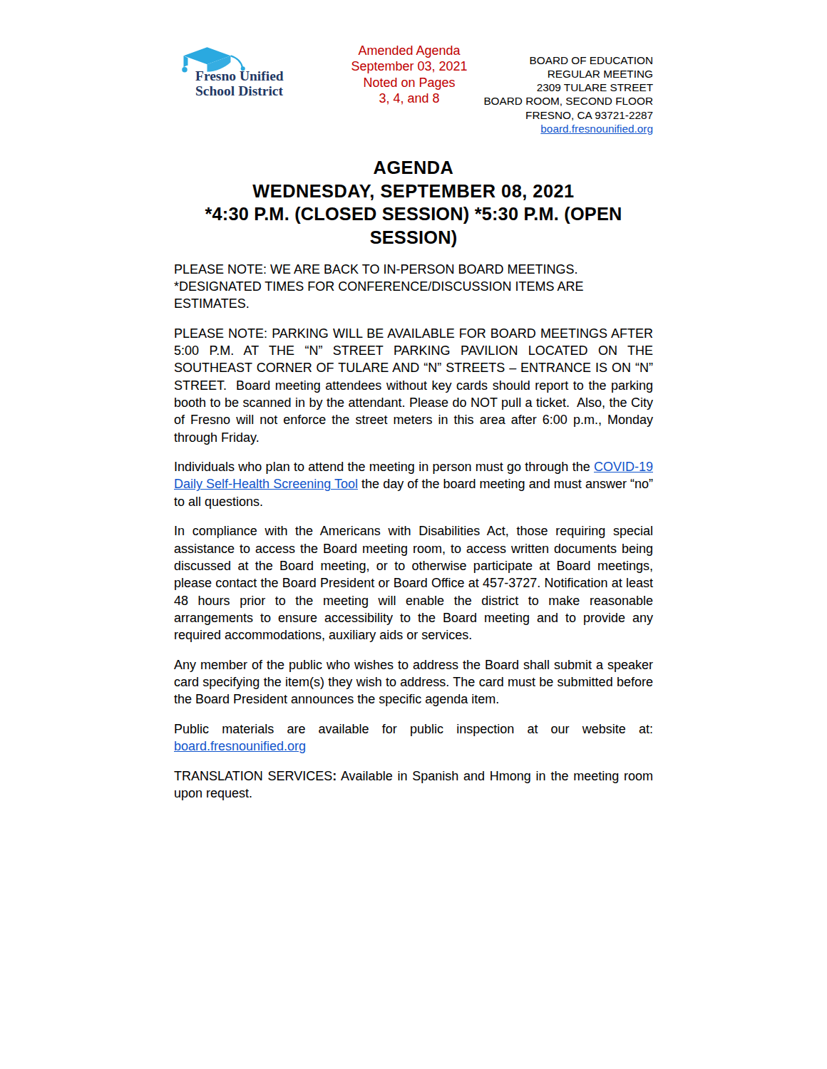Fresno Unified School District
Amended Agenda
September 03, 2021
Noted on Pages
3, 4, and 8
BOARD OF EDUCATION
REGULAR MEETING
2309 TULARE STREET
BOARD ROOM, SECOND FLOOR
FRESNO, CA 93721-2287
board.fresnounified.org
AGENDA
WEDNESDAY, SEPTEMBER 08, 2021
*4:30 P.M. (CLOSED SESSION) *5:30 P.M. (OPEN SESSION)
PLEASE NOTE: WE ARE BACK TO IN-PERSON BOARD MEETINGS.
*DESIGNATED TIMES FOR CONFERENCE/DISCUSSION ITEMS ARE ESTIMATES.
PLEASE NOTE: PARKING WILL BE AVAILABLE FOR BOARD MEETINGS AFTER 5:00 P.M. AT THE “N” STREET PARKING PAVILION LOCATED ON THE SOUTHEAST CORNER OF TULARE AND “N” STREETS – ENTRANCE IS ON “N” STREET. Board meeting attendees without key cards should report to the parking booth to be scanned in by the attendant. Please do NOT pull a ticket. Also, the City of Fresno will not enforce the street meters in this area after 6:00 p.m., Monday through Friday.
Individuals who plan to attend the meeting in person must go through the COVID-19 Daily Self-Health Screening Tool the day of the board meeting and must answer “no” to all questions.
In compliance with the Americans with Disabilities Act, those requiring special assistance to access the Board meeting room, to access written documents being discussed at the Board meeting, or to otherwise participate at Board meetings, please contact the Board President or Board Office at 457-3727. Notification at least 48 hours prior to the meeting will enable the district to make reasonable arrangements to ensure accessibility to the Board meeting and to provide any required accommodations, auxiliary aids or services.
Any member of the public who wishes to address the Board shall submit a speaker card specifying the item(s) they wish to address. The card must be submitted before the Board President announces the specific agenda item.
Public materials are available for public inspection at our website at: board.fresnounified.org
TRANSLATION SERVICES: Available in Spanish and Hmong in the meeting room upon request.